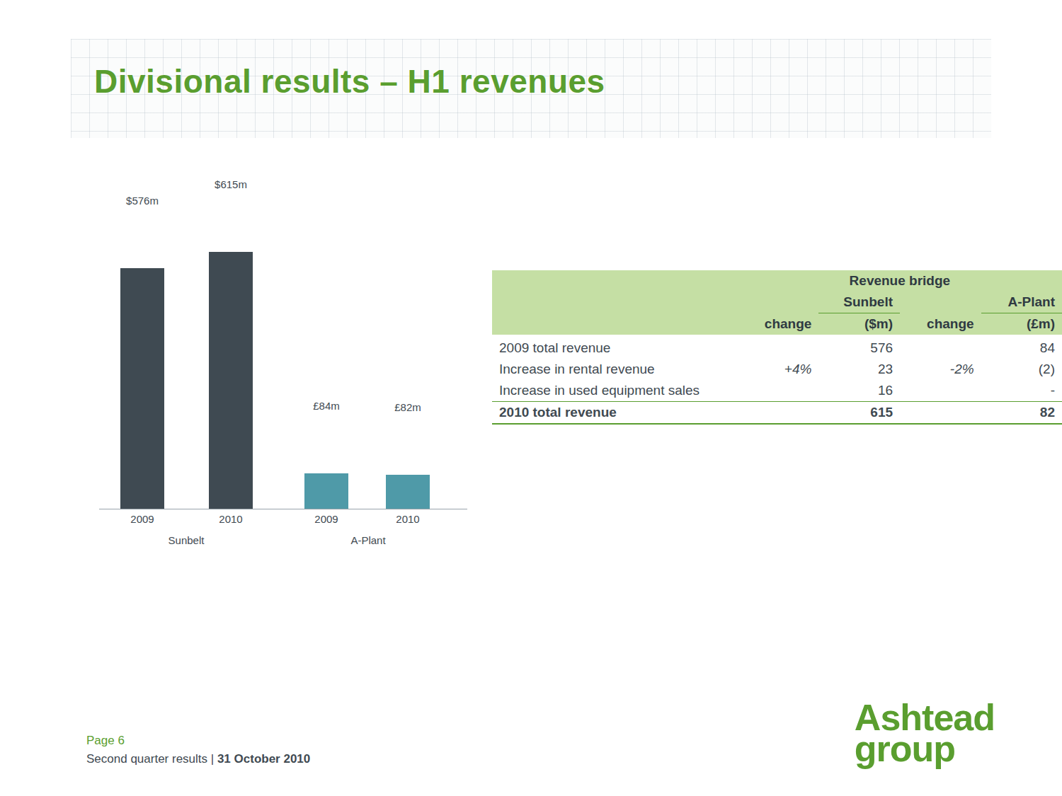Divisional results – H1 revenues
$576m
2009
$615m
2010
Sunbelt
£84m
2009
£82m
2010
A-Plant
| | Revenue bridge |
| --- | --- |
| | | Sunbelt | | A-Plant |
| | change | ($m) | change | (£m) |
| 2009 total revenue | | 576 | | 84 |
| Increase in rental revenue | +4% | 23 | -2% | (2) |
| Increase in used equipment sales | | 16 | | - |
| 2010 total revenue | | 615 | | 82 |
Page 6
Second quarter results | 31 October 2010
Ashtead
group